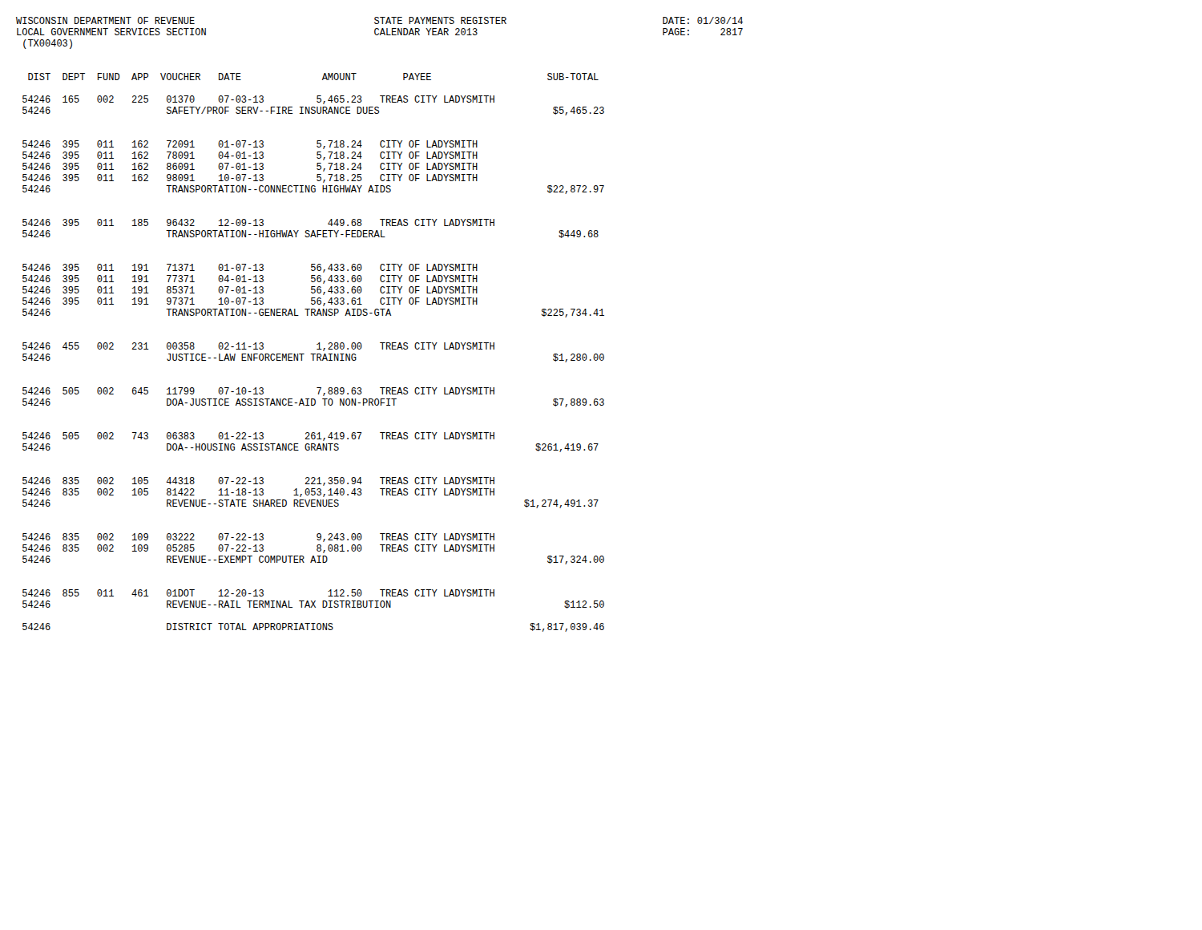WISCONSIN DEPARTMENT OF REVENUE                               STATE PAYMENTS REGISTER                           DATE: 01/30/14
LOCAL GOVERNMENT SERVICES SECTION                             CALENDAR YEAR 2013                                PAGE:     2817
 (TX00403)


  DIST  DEPT  FUND  APP  VOUCHER   DATE              AMOUNT        PAYEE                    SUB-TOTAL

 54246  165   002   225   01370    07-03-13         5,465.23   TREAS CITY LADYSMITH
 54246                    SAFETY/PROF SERV--FIRE INSURANCE DUES                              $5,465.23


 54246  395   011   162   72091    01-07-13         5,718.24   CITY OF LADYSMITH
 54246  395   011   162   78091    04-01-13         5,718.24   CITY OF LADYSMITH
 54246  395   011   162   86091    07-01-13         5,718.24   CITY OF LADYSMITH
 54246  395   011   162   98091    10-07-13         5,718.25   CITY OF LADYSMITH
 54246                    TRANSPORTATION--CONNECTING HIGHWAY AIDS                           $22,872.97


 54246  395   011   185   96432    12-09-13           449.68   TREAS CITY LADYSMITH
 54246                    TRANSPORTATION--HIGHWAY SAFETY-FEDERAL                              $449.68


 54246  395   011   191   71371    01-07-13        56,433.60   CITY OF LADYSMITH
 54246  395   011   191   77371    04-01-13        56,433.60   CITY OF LADYSMITH
 54246  395   011   191   85371    07-01-13        56,433.60   CITY OF LADYSMITH
 54246  395   011   191   97371    10-07-13        56,433.61   CITY OF LADYSMITH
 54246                    TRANSPORTATION--GENERAL TRANSP AIDS-GTA                          $225,734.41


 54246  455   002   231   00358    02-11-13         1,280.00   TREAS CITY LADYSMITH
 54246                    JUSTICE--LAW ENFORCEMENT TRAINING                                  $1,280.00


 54246  505   002   645   11799    07-10-13         7,889.63   TREAS CITY LADYSMITH
 54246                    DOA-JUSTICE ASSISTANCE-AID TO NON-PROFIT                           $7,889.63


 54246  505   002   743   06383    01-22-13       261,419.67   TREAS CITY LADYSMITH
 54246                    DOA--HOUSING ASSISTANCE GRANTS                                  $261,419.67


 54246  835   002   105   44318    07-22-13       221,350.94   TREAS CITY LADYSMITH
 54246  835   002   105   81422    11-18-13     1,053,140.43   TREAS CITY LADYSMITH
 54246                    REVENUE--STATE SHARED REVENUES                                $1,274,491.37


 54246  835   002   109   03222    07-22-13         9,243.00   TREAS CITY LADYSMITH
 54246  835   002   109   05285    07-22-13         8,081.00   TREAS CITY LADYSMITH
 54246                    REVENUE--EXEMPT COMPUTER AID                                      $17,324.00


 54246  855   011   461   01DOT    12-20-13           112.50   TREAS CITY LADYSMITH
 54246                    REVENUE--RAIL TERMINAL TAX DISTRIBUTION                              $112.50

 54246                    DISTRICT TOTAL APPROPRIATIONS                                  $1,817,039.46